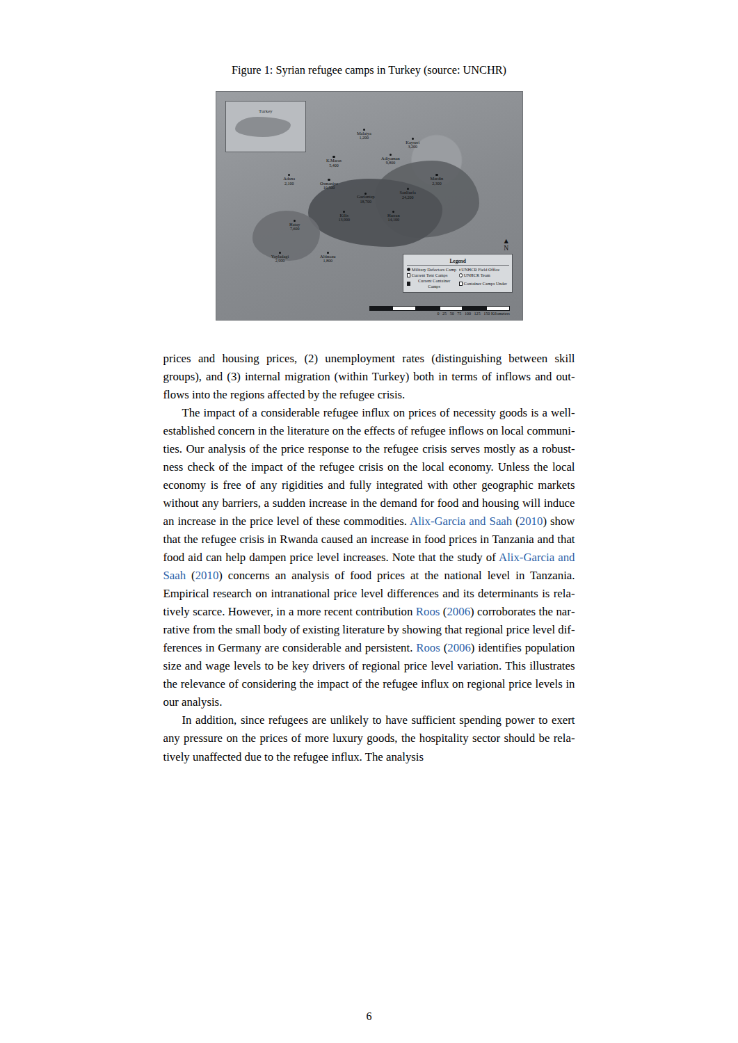Figure 1: Syrian refugee camps in Turkey (source: UNCHR)
Turkey
Malatya1,200
Kayseri3,200
K.Maras5,400
Adiyaman9,800
Adana2,100
Osmaniye10,500
Mardin2,300
Gaziantep18,700
Sanliurfa24,200
Kilis13,900
Harran14,100
Hatay7,600
Yayladagi2,900
Altinozu1,800
Legend
Military Defectors Camp
UNHCR Field Office
Current Tent Camps
UNHCR Team
Current Container Camps
Container Camps Under
▲N
0 25 50 75 100 125 150 Kilometers
prices and housing prices, (2) unemployment rates (distinguishing between skill groups), and (3) internal migration (within Turkey) both in terms of inflows and outflows into the regions affected by the refugee crisis.
The impact of a considerable refugee influx on prices of necessity goods is a well-established concern in the literature on the effects of refugee inflows on local communities. Our analysis of the price response to the refugee crisis serves mostly as a robustness check of the impact of the refugee crisis on the local economy. Unless the local economy is free of any rigidities and fully integrated with other geographic markets without any barriers, a sudden increase in the demand for food and housing will induce an increase in the price level of these commodities. Alix-Garcia and Saah (2010) show that the refugee crisis in Rwanda caused an increase in food prices in Tanzania and that food aid can help dampen price level increases. Note that the study of Alix-Garcia and Saah (2010) concerns an analysis of food prices at the national level in Tanzania. Empirical research on intranational price level differences and its determinants is relatively scarce. However, in a more recent contribution Roos (2006) corroborates the narrative from the small body of existing literature by showing that regional price level differences in Germany are considerable and persistent. Roos (2006) identifies population size and wage levels to be key drivers of regional price level variation. This illustrates the relevance of considering the impact of the refugee influx on regional price levels in our analysis.
In addition, since refugees are unlikely to have sufficient spending power to exert any pressure on the prices of more luxury goods, the hospitality sector should be relatively unaffected due to the refugee influx. The analysis
6